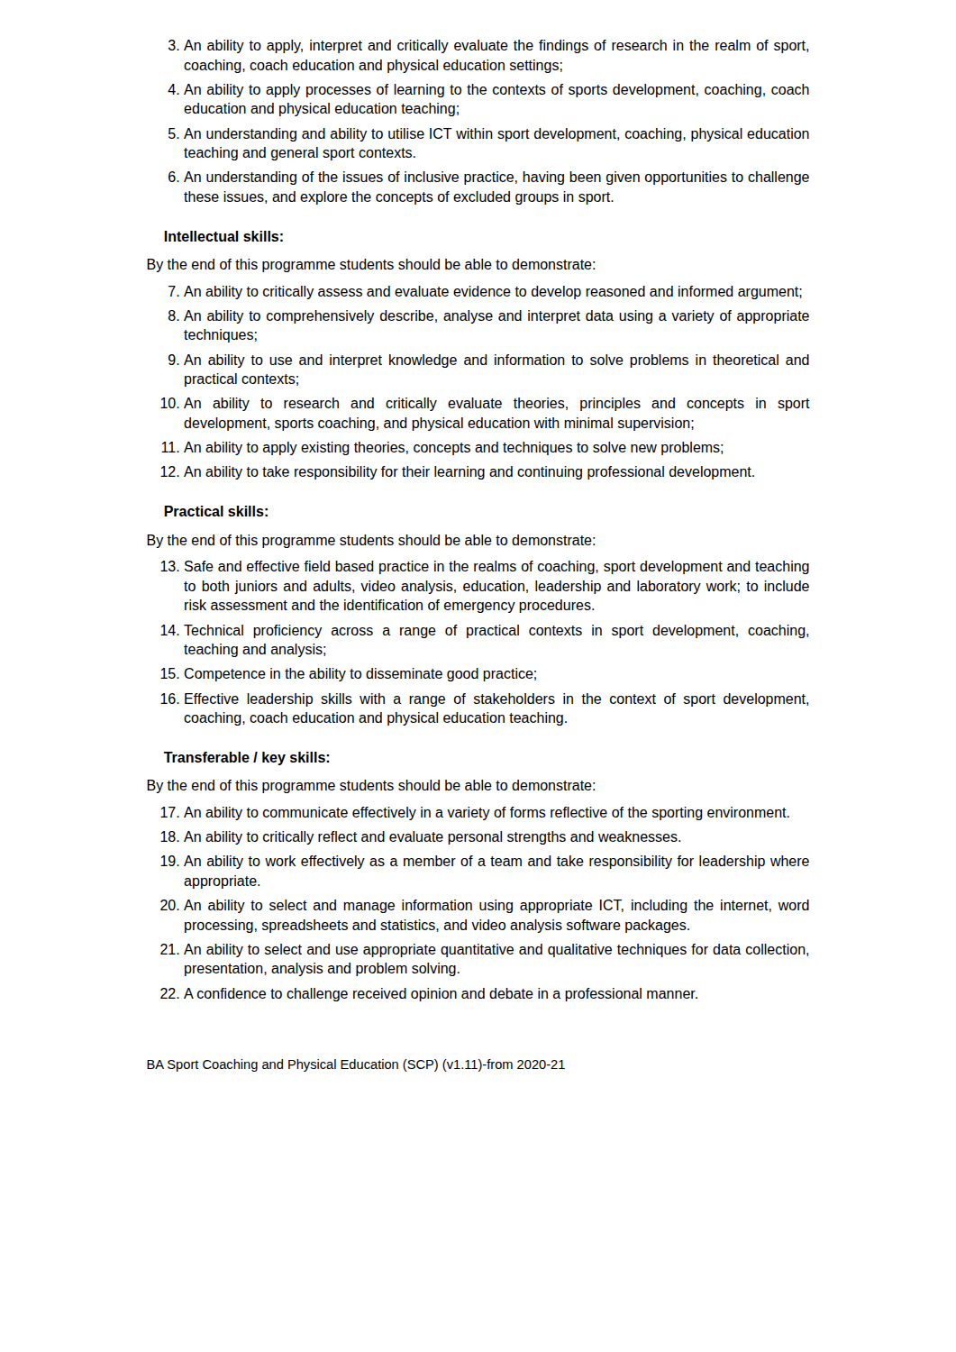An ability to apply, interpret and critically evaluate the findings of research in the realm of sport, coaching, coach education and physical education settings;
An ability to apply processes of learning to the contexts of sports development, coaching, coach education and physical education teaching;
An understanding and ability to utilise ICT within sport development, coaching, physical education teaching and general sport contexts.
An understanding of the issues of inclusive practice, having been given opportunities to challenge these issues, and explore the concepts of excluded groups in sport.
Intellectual skills:
By the end of this programme students should be able to demonstrate:
An ability to critically assess and evaluate evidence to develop reasoned and informed argument;
An ability to comprehensively describe, analyse and interpret data using a variety of appropriate techniques;
An ability to use and interpret knowledge and information to solve problems in theoretical and practical contexts;
An ability to research and critically evaluate theories, principles and concepts in sport development, sports coaching, and physical education with minimal supervision;
An ability to apply existing theories, concepts and techniques to solve new problems;
An ability to take responsibility for their learning and continuing professional development.
Practical skills:
By the end of this programme students should be able to demonstrate:
Safe and effective field based practice in the realms of coaching, sport development and teaching to both juniors and adults, video analysis, education, leadership and laboratory work; to include risk assessment and the identification of emergency procedures.
Technical proficiency across a range of practical contexts in sport development, coaching, teaching and analysis;
Competence in the ability to disseminate good practice;
Effective leadership skills with a range of stakeholders in the context of sport development, coaching, coach education and physical education teaching.
Transferable / key skills:
By the end of this programme students should be able to demonstrate:
An ability to communicate effectively in a variety of forms reflective of the sporting environment.
An ability to critically reflect and evaluate personal strengths and weaknesses.
An ability to work effectively as a member of a team and take responsibility for leadership where appropriate.
An ability to select and manage information using appropriate ICT, including the internet, word processing, spreadsheets and statistics, and video analysis software packages.
An ability to select and use appropriate quantitative and qualitative techniques for data collection, presentation, analysis and problem solving.
A confidence to challenge received opinion and debate in a professional manner.
BA Sport Coaching and Physical Education (SCP) (v1.11)-from 2020-21